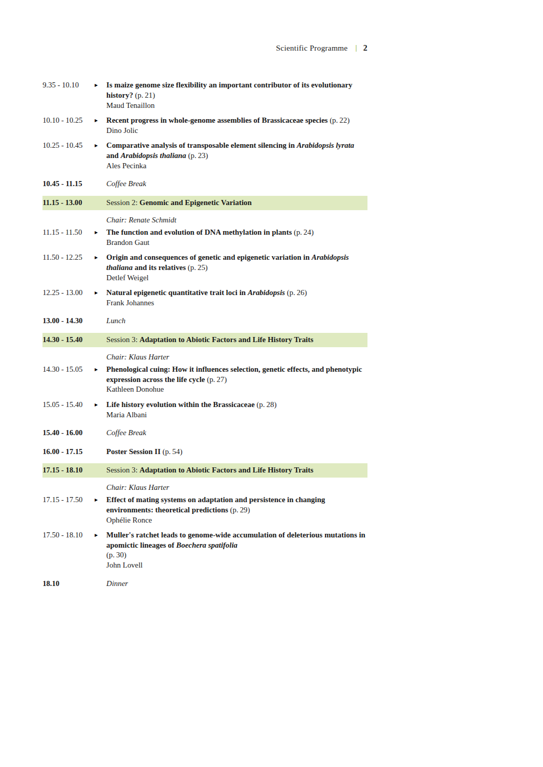Scientific Programme | 2
| 9.35 - 10.10 | ▸ | Is maize genome size flexibility an important contributor of its evolutionary history? (p. 21) Maud Tenaillon |
| 10.10 - 10.25 | ▸ | Recent progress in whole-genome assemblies of Brassicaceae species (p. 22) Dino Jolic |
| 10.25 - 10.45 | ▸ | Comparative analysis of transposable element silencing in Arabidopsis lyrata and Arabidopsis thaliana (p. 23) Ales Pecinka |
| 10.45 - 11.15 | | Coffee Break |
| 11.15 - 13.00 | | Session 2: Genomic and Epigenetic Variation |
| | | Chair: Renate Schmidt |
| 11.15 - 11.50 | ▸ | The function and evolution of DNA methylation in plants (p. 24) Brandon Gaut |
| 11.50 - 12.25 | ▸ | Origin and consequences of genetic and epigenetic variation in Arabidopsis thaliana and its relatives (p. 25) Detlef Weigel |
| 12.25 - 13.00 | ▸ | Natural epigenetic quantitative trait loci in Arabidopsis (p. 26) Frank Johannes |
| 13.00 - 14.30 | | Lunch |
| 14.30 - 15.40 | | Session 3: Adaptation to Abiotic Factors and Life History Traits |
| | | Chair: Klaus Harter |
| 14.30 - 15.05 | ▸ | Phenological cuing: How it influences selection, genetic effects, and phenotypic expression across the life cycle (p. 27) Kathleen Donohue |
| 15.05 - 15.40 | ▸ | Life history evolution within the Brassicaceae (p. 28) Maria Albani |
| 15.40 - 16.00 | | Coffee Break |
| 16.00 - 17.15 | | Poster Session II (p. 54) |
| 17.15 - 18.10 | | Session 3: Adaptation to Abiotic Factors and Life History Traits |
| | | Chair: Klaus Harter |
| 17.15 - 17.50 | ▸ | Effect of mating systems on adaptation and persistence in changing environments: theoretical predictions (p. 29) Ophélie Ronce |
| 17.50 - 18.10 | ▸ | Muller's ratchet leads to genome-wide accumulation of deleterious mutations in apomictic lineages of Boechera spatifolia (p. 30) John Lovell |
| 18.10 | | Dinner |